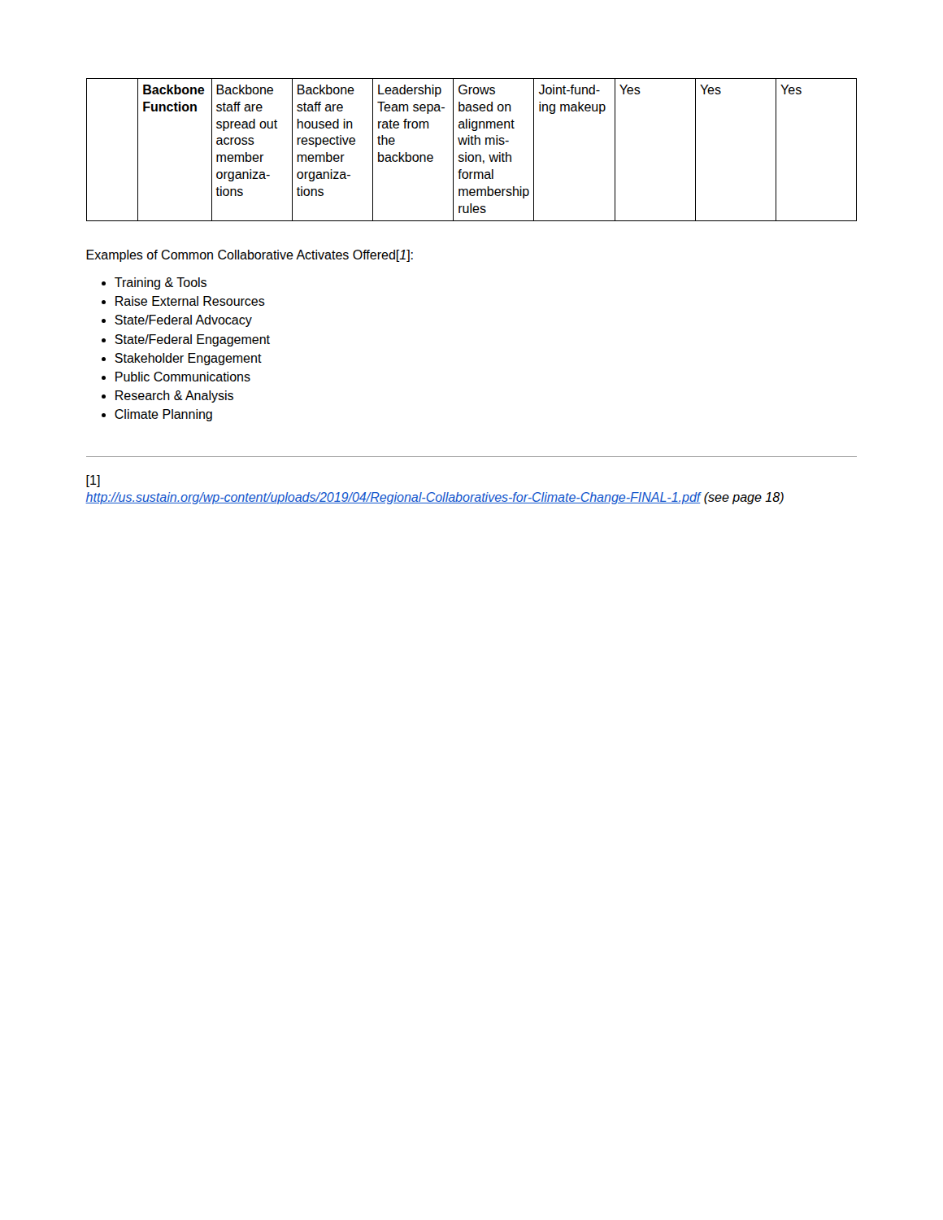| | Backbone Function | Backbone staff are spread out across member organizations | Backbone staff are housed in respective member organizations | Leadership Team separate from the backbone | Grows based on alignment with mission, with formal membership rules | Joint-funding makeup | Yes | Yes | Yes |
Examples of Common Collaborative Activates Offered[1]:
Training & Tools
Raise External Resources
State/Federal Advocacy
State/Federal Engagement
Stakeholder Engagement
Public Communications
Research & Analysis
Climate Planning
[1]
http://us.sustain.org/wp-content/uploads/2019/04/Regional-Collaboratives-for-Climate-Change-FINAL-1.pdf (see page 18)